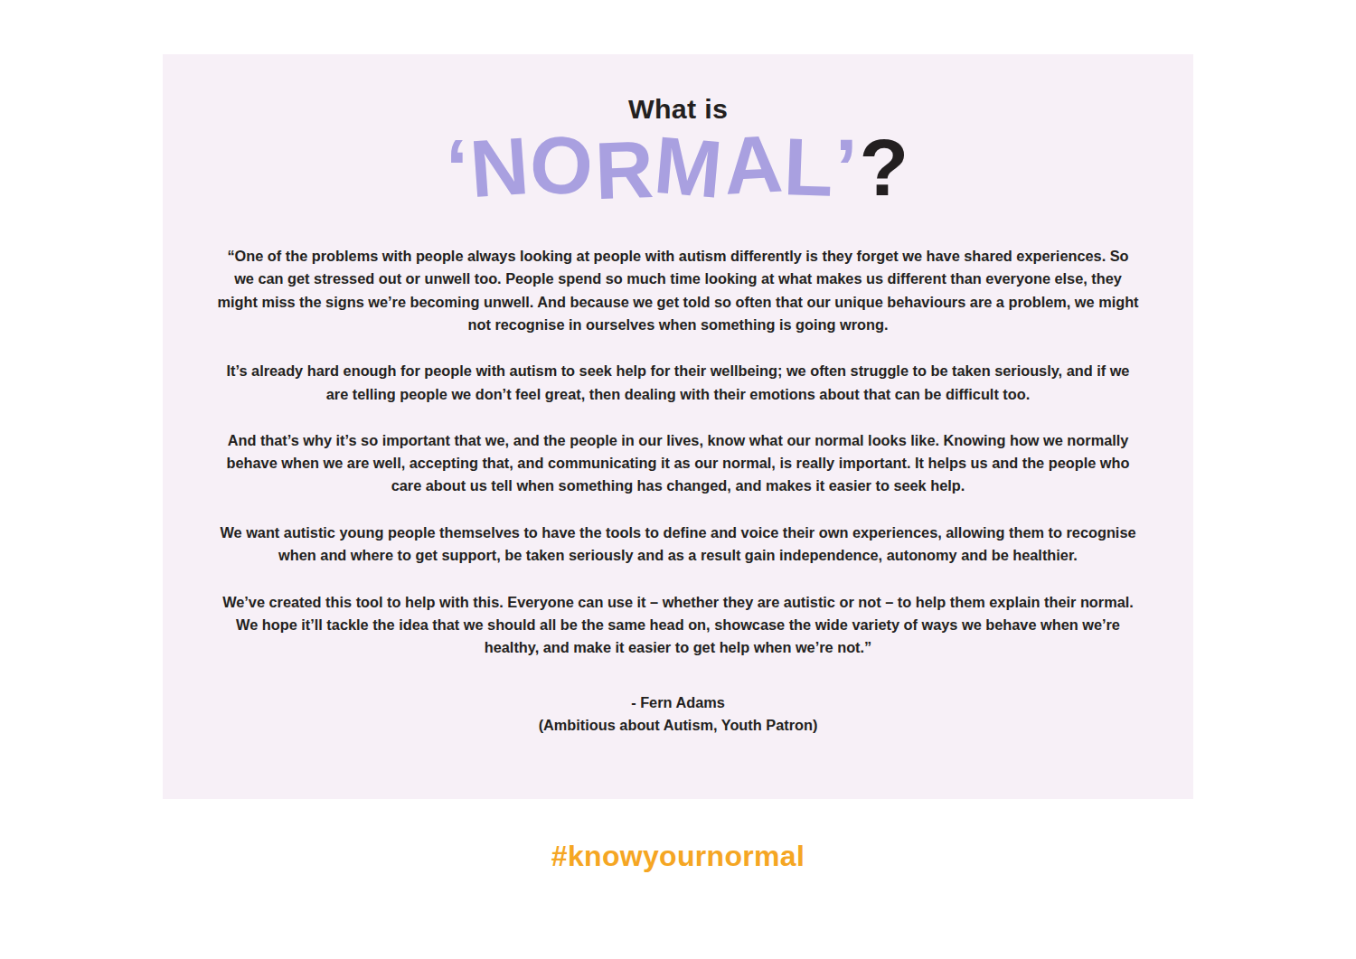What is ‘NORMAL’?
“One of the problems with people always looking at people with autism differently is they forget we have shared experiences. So we can get stressed out or unwell too. People spend so much time looking at what makes us different than everyone else, they might miss the signs we’re becoming unwell. And because we get told so often that our unique behaviours are a problem, we might not recognise in ourselves when something is going wrong.
It’s already hard enough for people with autism to seek help for their wellbeing; we often struggle to be taken seriously, and if we are telling people we don’t feel great, then dealing with their emotions about that can be difficult too.
And that’s why it’s so important that we, and the people in our lives, know what our normal looks like. Knowing how we normally behave when we are well, accepting that, and communicating it as our normal, is really important. It helps us and the people who care about us tell when something has changed, and makes it easier to seek help.
We want autistic young people themselves to have the tools to define and voice their own experiences, allowing them to recognise when and where to get support, be taken seriously and as a result gain independence, autonomy and be healthier.
We’ve created this tool to help with this. Everyone can use it – whether they are autistic or not – to help them explain their normal. We hope it’ll tackle the idea that we should all be the same head on, showcase the wide variety of ways we behave when we’re healthy, and make it easier to get help when we’re not.”
- Fern Adams
(Ambitious about Autism, Youth Patron)
#knowyournormal